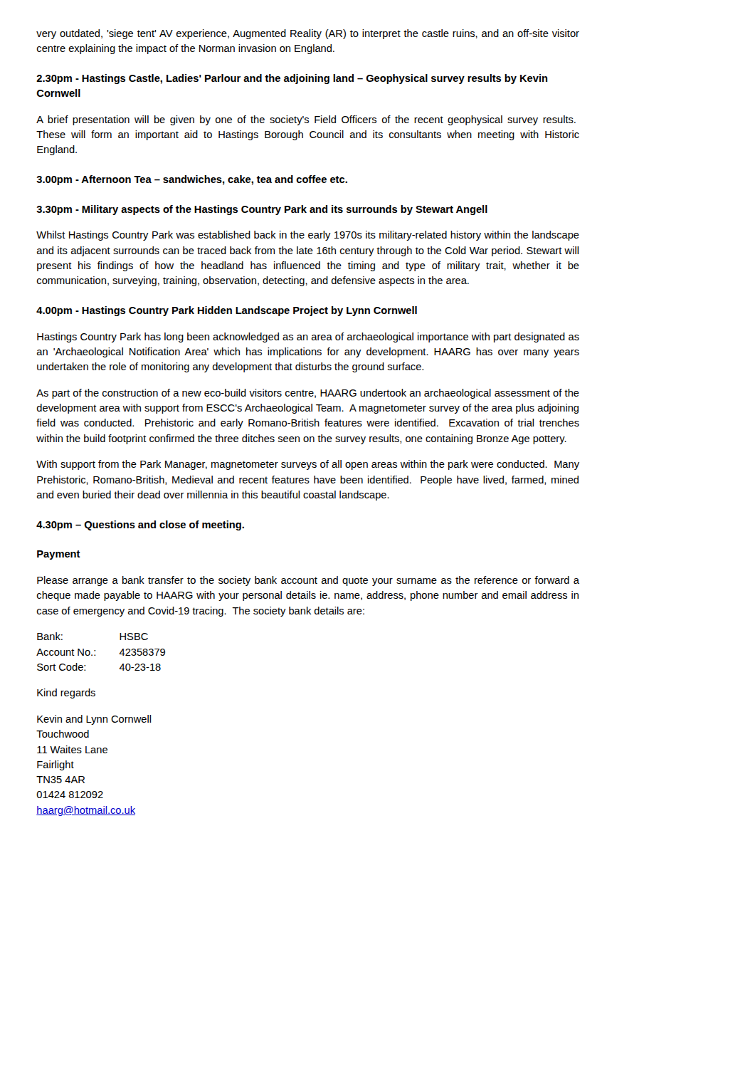very outdated, 'siege tent' AV experience, Augmented Reality (AR) to interpret the castle ruins, and an off-site visitor centre explaining the impact of the Norman invasion on England.
2.30pm - Hastings Castle, Ladies' Parlour and the adjoining land – Geophysical survey results by Kevin Cornwell
A brief presentation will be given by one of the society's Field Officers of the recent geophysical survey results. These will form an important aid to Hastings Borough Council and its consultants when meeting with Historic England.
3.00pm - Afternoon Tea – sandwiches, cake, tea and coffee etc.
3.30pm - Military aspects of the Hastings Country Park and its surrounds by Stewart Angell
Whilst Hastings Country Park was established back in the early 1970s its military-related history within the landscape and its adjacent surrounds can be traced back from the late 16th century through to the Cold War period. Stewart will present his findings of how the headland has influenced the timing and type of military trait, whether it be communication, surveying, training, observation, detecting, and defensive aspects in the area.
4.00pm - Hastings Country Park Hidden Landscape Project by Lynn Cornwell
Hastings Country Park has long been acknowledged as an area of archaeological importance with part designated as an 'Archaeological Notification Area' which has implications for any development. HAARG has over many years undertaken the role of monitoring any development that disturbs the ground surface.
As part of the construction of a new eco-build visitors centre, HAARG undertook an archaeological assessment of the development area with support from ESCC's Archaeological Team. A magnetometer survey of the area plus adjoining field was conducted. Prehistoric and early Romano-British features were identified. Excavation of trial trenches within the build footprint confirmed the three ditches seen on the survey results, one containing Bronze Age pottery.
With support from the Park Manager, magnetometer surveys of all open areas within the park were conducted. Many Prehistoric, Romano-British, Medieval and recent features have been identified. People have lived, farmed, mined and even buried their dead over millennia in this beautiful coastal landscape.
4.30pm – Questions and close of meeting.
Payment
Please arrange a bank transfer to the society bank account and quote your surname as the reference or forward a cheque made payable to HAARG with your personal details ie. name, address, phone number and email address in case of emergency and Covid-19 tracing. The society bank details are:
| Bank: | HSBC |
| Account No.: | 42358379 |
| Sort Code: | 40-23-18 |
Kind regards
Kevin and Lynn Cornwell
Touchwood
11 Waites Lane
Fairlight
TN35 4AR
01424 812092
haarg@hotmail.co.uk